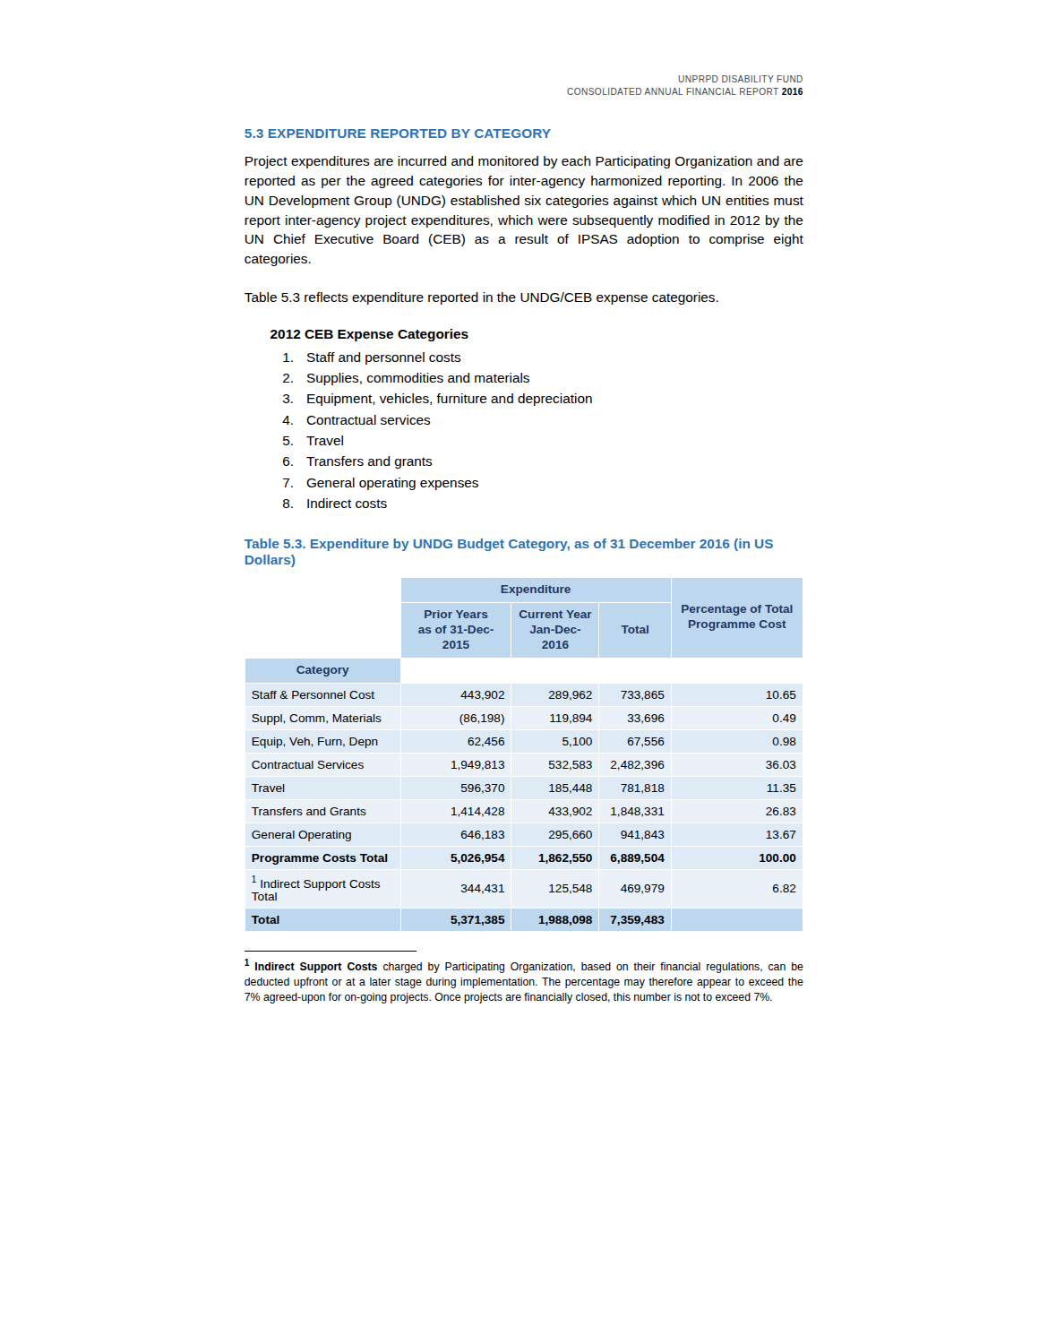UNPRPD DISABILITY FUND
CONSOLIDATED ANNUAL FINANCIAL REPORT 2016
5.3 EXPENDITURE REPORTED BY CATEGORY
Project expenditures are incurred and monitored by each Participating Organization and are reported as per the agreed categories for inter-agency harmonized reporting. In 2006 the UN Development Group (UNDG) established six categories against which UN entities must report inter-agency project expenditures, which were subsequently modified in 2012 by the UN Chief Executive Board (CEB) as a result of IPSAS adoption to comprise eight categories.
Table 5.3 reflects expenditure reported in the UNDG/CEB expense categories.
2012 CEB Expense Categories
Staff and personnel costs
Supplies, commodities and materials
Equipment, vehicles, furniture and depreciation
Contractual services
Travel
Transfers and grants
General operating expenses
Indirect costs
Table 5.3. Expenditure by UNDG Budget Category, as of 31 December 2016 (in US Dollars)
| | Expenditure | Percentage of Total Programme Cost |
| --- | --- | --- |
| Prior Years as of 31-Dec-2015 | Current Year Jan-Dec-2016 | Total |
| Category | | | | |
| Staff & Personnel Cost | 443,902 | 289,962 | 733,865 | 10.65 |
| Suppl, Comm, Materials | (86,198) | 119,894 | 33,696 | 0.49 |
| Equip, Veh, Furn, Depn | 62,456 | 5,100 | 67,556 | 0.98 |
| Contractual Services | 1,949,813 | 532,583 | 2,482,396 | 36.03 |
| Travel | 596,370 | 185,448 | 781,818 | 11.35 |
| Transfers and Grants | 1,414,428 | 433,902 | 1,848,331 | 26.83 |
| General Operating | 646,183 | 295,660 | 941,843 | 13.67 |
| Programme Costs Total | 5,026,954 | 1,862,550 | 6,889,504 | 100.00 |
| 1 Indirect Support Costs Total | 344,431 | 125,548 | 469,979 | 6.82 |
| Total | 5,371,385 | 1,988,098 | 7,359,483 | |
1 Indirect Support Costs charged by Participating Organization, based on their financial regulations, can be deducted upfront or at a later stage during implementation. The percentage may therefore appear to exceed the 7% agreed-upon for on-going projects. Once projects are financially closed, this number is not to exceed 7%.